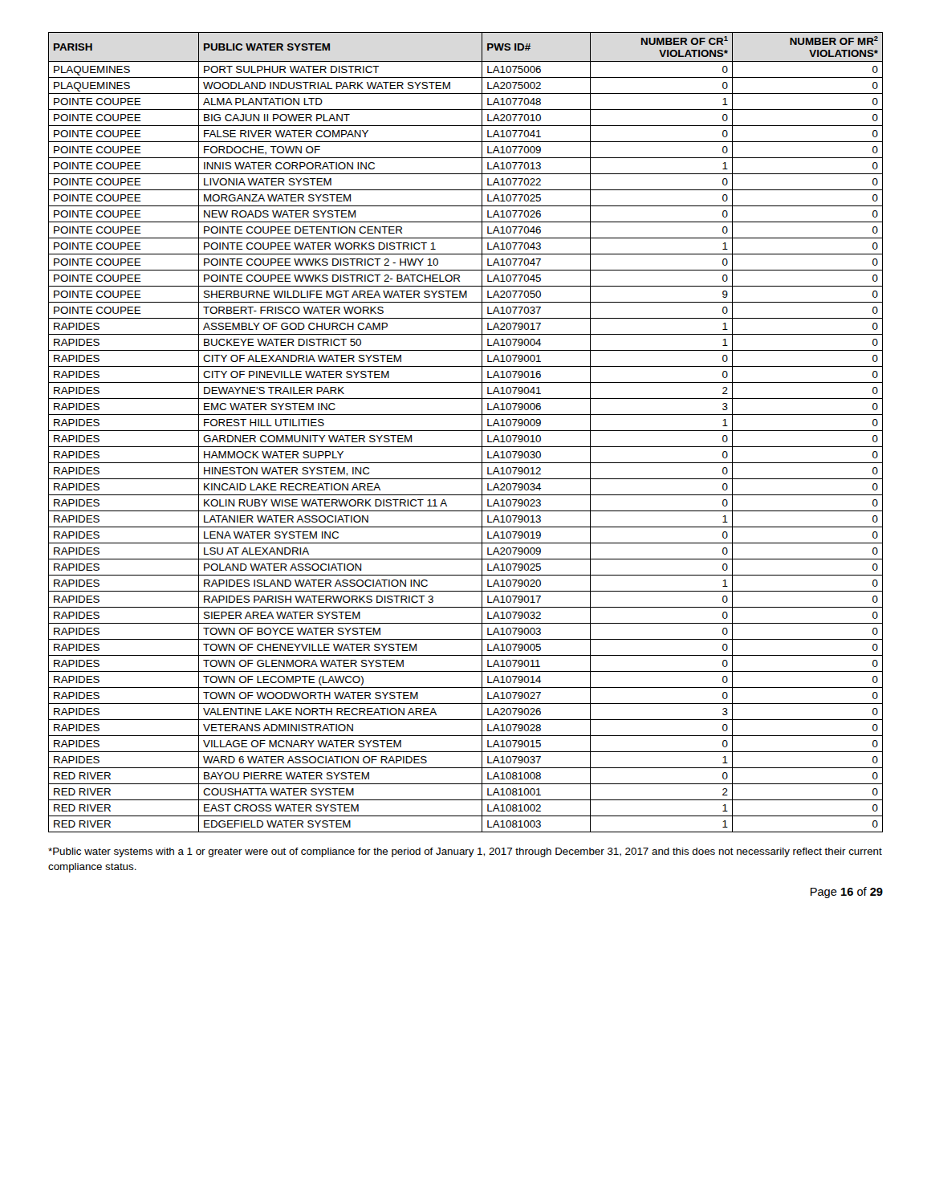| PARISH | PUBLIC WATER SYSTEM | PWS ID# | NUMBER OF CR 1 VIOLATIONS* | NUMBER OF MR 2 VIOLATIONS* |
| --- | --- | --- | --- | --- |
| PLAQUEMINES | PORT SULPHUR WATER DISTRICT | LA1075006 | 0 | 0 |
| PLAQUEMINES | WOODLAND INDUSTRIAL PARK WATER SYSTEM | LA2075002 | 0 | 0 |
| POINTE COUPEE | ALMA PLANTATION LTD | LA1077048 | 1 | 0 |
| POINTE COUPEE | BIG CAJUN II POWER PLANT | LA2077010 | 0 | 0 |
| POINTE COUPEE | FALSE RIVER WATER COMPANY | LA1077041 | 0 | 0 |
| POINTE COUPEE | FORDOCHE, TOWN OF | LA1077009 | 0 | 0 |
| POINTE COUPEE | INNIS WATER CORPORATION INC | LA1077013 | 1 | 0 |
| POINTE COUPEE | LIVONIA WATER SYSTEM | LA1077022 | 0 | 0 |
| POINTE COUPEE | MORGANZA WATER SYSTEM | LA1077025 | 0 | 0 |
| POINTE COUPEE | NEW ROADS WATER SYSTEM | LA1077026 | 0 | 0 |
| POINTE COUPEE | POINTE COUPEE DETENTION CENTER | LA1077046 | 0 | 0 |
| POINTE COUPEE | POINTE COUPEE WATER WORKS DISTRICT 1 | LA1077043 | 1 | 0 |
| POINTE COUPEE | POINTE COUPEE WWKS DISTRICT 2 - HWY 10 | LA1077047 | 0 | 0 |
| POINTE COUPEE | POINTE COUPEE WWKS DISTRICT 2- BATCHELOR | LA1077045 | 0 | 0 |
| POINTE COUPEE | SHERBURNE WILDLIFE MGT AREA WATER SYSTEM | LA2077050 | 9 | 0 |
| POINTE COUPEE | TORBERT- FRISCO WATER WORKS | LA1077037 | 0 | 0 |
| RAPIDES | ASSEMBLY OF GOD CHURCH CAMP | LA2079017 | 1 | 0 |
| RAPIDES | BUCKEYE WATER DISTRICT 50 | LA1079004 | 1 | 0 |
| RAPIDES | CITY OF ALEXANDRIA WATER SYSTEM | LA1079001 | 0 | 0 |
| RAPIDES | CITY OF PINEVILLE WATER SYSTEM | LA1079016 | 0 | 0 |
| RAPIDES | DEWAYNE'S TRAILER PARK | LA1079041 | 2 | 0 |
| RAPIDES | EMC WATER SYSTEM INC | LA1079006 | 3 | 0 |
| RAPIDES | FOREST HILL UTILITIES | LA1079009 | 1 | 0 |
| RAPIDES | GARDNER COMMUNITY WATER SYSTEM | LA1079010 | 0 | 0 |
| RAPIDES | HAMMOCK WATER SUPPLY | LA1079030 | 0 | 0 |
| RAPIDES | HINESTON WATER SYSTEM, INC | LA1079012 | 0 | 0 |
| RAPIDES | KINCAID LAKE RECREATION AREA | LA2079034 | 0 | 0 |
| RAPIDES | KOLIN RUBY WISE WATERWORK DISTRICT 11 A | LA1079023 | 0 | 0 |
| RAPIDES | LATANIER WATER ASSOCIATION | LA1079013 | 1 | 0 |
| RAPIDES | LENA WATER SYSTEM INC | LA1079019 | 0 | 0 |
| RAPIDES | LSU AT ALEXANDRIA | LA2079009 | 0 | 0 |
| RAPIDES | POLAND WATER ASSOCIATION | LA1079025 | 0 | 0 |
| RAPIDES | RAPIDES ISLAND WATER ASSOCIATION INC | LA1079020 | 1 | 0 |
| RAPIDES | RAPIDES PARISH WATERWORKS DISTRICT 3 | LA1079017 | 0 | 0 |
| RAPIDES | SIEPER AREA WATER SYSTEM | LA1079032 | 0 | 0 |
| RAPIDES | TOWN OF BOYCE WATER SYSTEM | LA1079003 | 0 | 0 |
| RAPIDES | TOWN OF CHENEYVILLE WATER SYSTEM | LA1079005 | 0 | 0 |
| RAPIDES | TOWN OF GLENMORA WATER SYSTEM | LA1079011 | 0 | 0 |
| RAPIDES | TOWN OF LECOMPTE (LAWCO) | LA1079014 | 0 | 0 |
| RAPIDES | TOWN OF WOODWORTH WATER SYSTEM | LA1079027 | 0 | 0 |
| RAPIDES | VALENTINE LAKE NORTH RECREATION AREA | LA2079026 | 3 | 0 |
| RAPIDES | VETERANS ADMINISTRATION | LA1079028 | 0 | 0 |
| RAPIDES | VILLAGE OF MCNARY WATER SYSTEM | LA1079015 | 0 | 0 |
| RAPIDES | WARD 6 WATER ASSOCIATION OF RAPIDES | LA1079037 | 1 | 0 |
| RED RIVER | BAYOU PIERRE WATER SYSTEM | LA1081008 | 0 | 0 |
| RED RIVER | COUSHATTA WATER SYSTEM | LA1081001 | 2 | 0 |
| RED RIVER | EAST CROSS WATER SYSTEM | LA1081002 | 1 | 0 |
| RED RIVER | EDGEFIELD WATER SYSTEM | LA1081003 | 1 | 0 |
*Public water systems with a 1 or greater were out of compliance for the period of January 1, 2017 through December 31, 2017 and this does not necessarily reflect their current compliance status.
Page 16 of 29